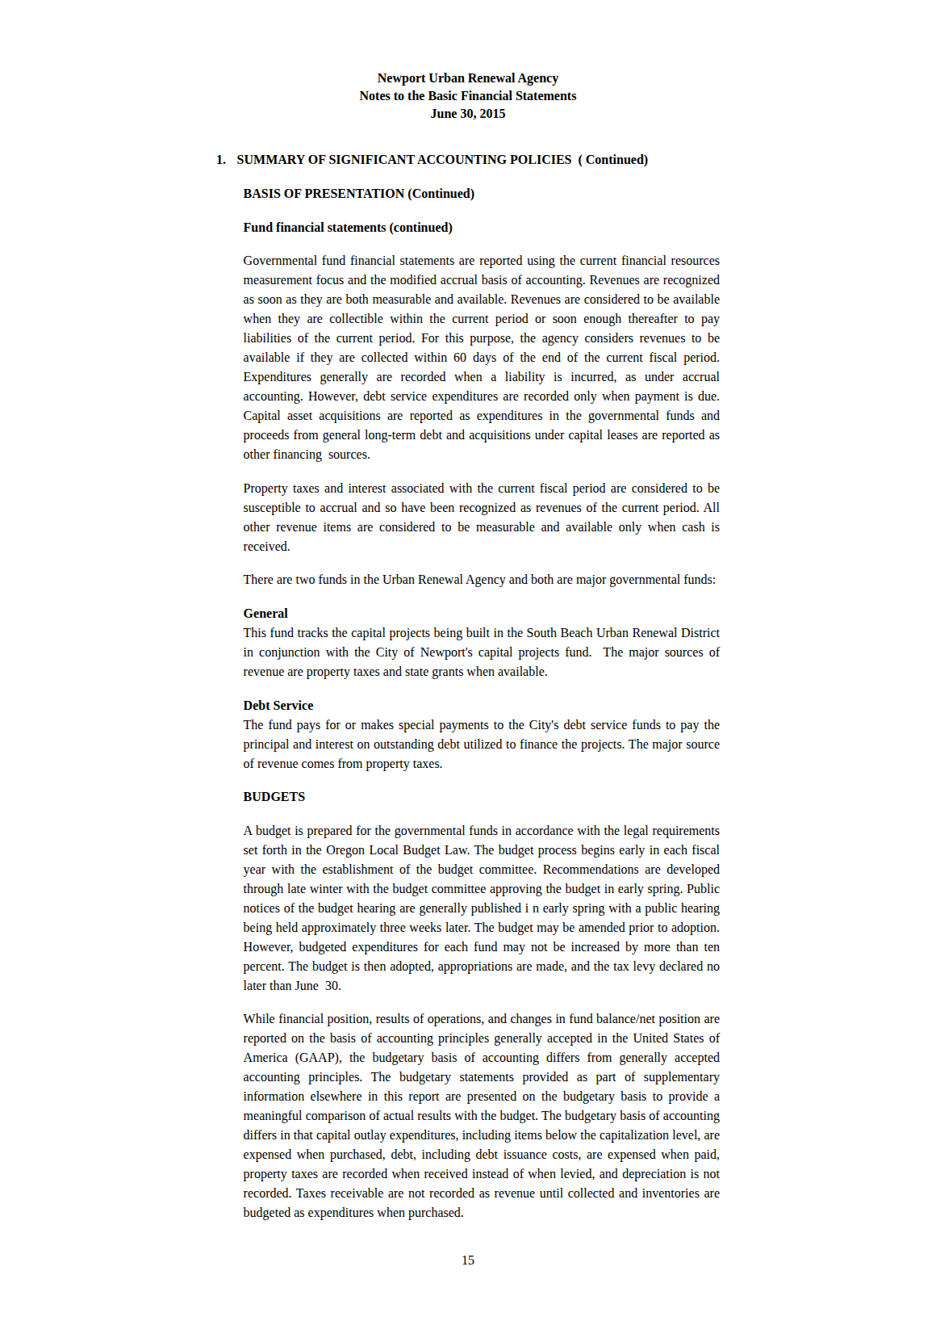Newport Urban Renewal Agency
Notes to the Basic Financial Statements
June 30, 2015
1. SUMMARY OF SIGNIFICANT ACCOUNTING POLICIES ( Continued)
BASIS OF PRESENTATION (Continued)
Fund financial statements (continued)
Governmental fund financial statements are reported using the current financial resources measurement focus and the modified accrual basis of accounting. Revenues are recognized as soon as they are both measurable and available. Revenues are considered to be available when they are collectible within the current period or soon enough thereafter to pay liabilities of the current period. For this purpose, the agency considers revenues to be available if they are collected within 60 days of the end of the current fiscal period. Expenditures generally are recorded when a liability is incurred, as under accrual accounting. However, debt service expenditures are recorded only when payment is due. Capital asset acquisitions are reported as expenditures in the governmental funds and proceeds from general long-term debt and acquisitions under capital leases are reported as other financing sources.
Property taxes and interest associated with the current fiscal period are considered to be susceptible to accrual and so have been recognized as revenues of the current period. All other revenue items are considered to be measurable and available only when cash is received.
There are two funds in the Urban Renewal Agency and both are major governmental funds:
General
This fund tracks the capital projects being built in the South Beach Urban Renewal District in conjunction with the City of Newport's capital projects fund. The major sources of revenue are property taxes and state grants when available.
Debt Service
The fund pays for or makes special payments to the City's debt service funds to pay the principal and interest on outstanding debt utilized to finance the projects. The major source of revenue comes from property taxes.
BUDGETS
A budget is prepared for the governmental funds in accordance with the legal requirements set forth in the Oregon Local Budget Law. The budget process begins early in each fiscal year with the establishment of the budget committee. Recommendations are developed through late winter with the budget committee approving the budget in early spring. Public notices of the budget hearing are generally published i n early spring with a public hearing being held approximately three weeks later. The budget may be amended prior to adoption. However, budgeted expenditures for each fund may not be increased by more than ten percent. The budget is then adopted, appropriations are made, and the tax levy declared no later than June 30.
While financial position, results of operations, and changes in fund balance/net position are reported on the basis of accounting principles generally accepted in the United States of America (GAAP), the budgetary basis of accounting differs from generally accepted accounting principles. The budgetary statements provided as part of supplementary information elsewhere in this report are presented on the budgetary basis to provide a meaningful comparison of actual results with the budget. The budgetary basis of accounting differs in that capital outlay expenditures, including items below the capitalization level, are expensed when purchased, debt, including debt issuance costs, are expensed when paid, property taxes are recorded when received instead of when levied, and depreciation is not recorded. Taxes receivable are not recorded as revenue until collected and inventories are budgeted as expenditures when purchased.
15